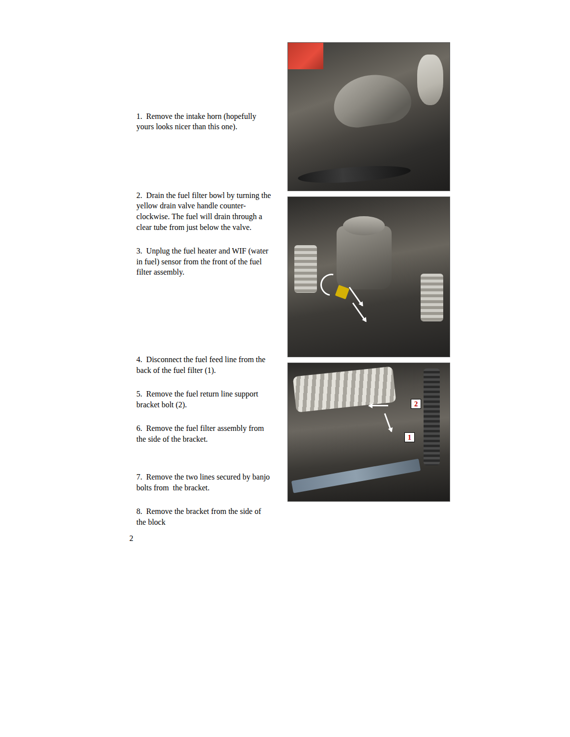1. Remove the intake horn (hopefully yours looks nicer than this one).
2. Drain the fuel filter bowl by turning the yellow drain valve handle counter-clockwise. The fuel will drain through a clear tube from just below the valve.
3. Unplug the fuel heater and WIF (water in fuel) sensor from the front of the fuel filter assembly.
4. Disconnect the fuel feed line from the back of the fuel filter (1).
5. Remove the fuel return line support bracket bolt (2).
6. Remove the fuel filter assembly from the side of the bracket.
7. Remove the two lines secured by banjo bolts from the bracket.
8. Remove the bracket from the side of the block
2
1
2